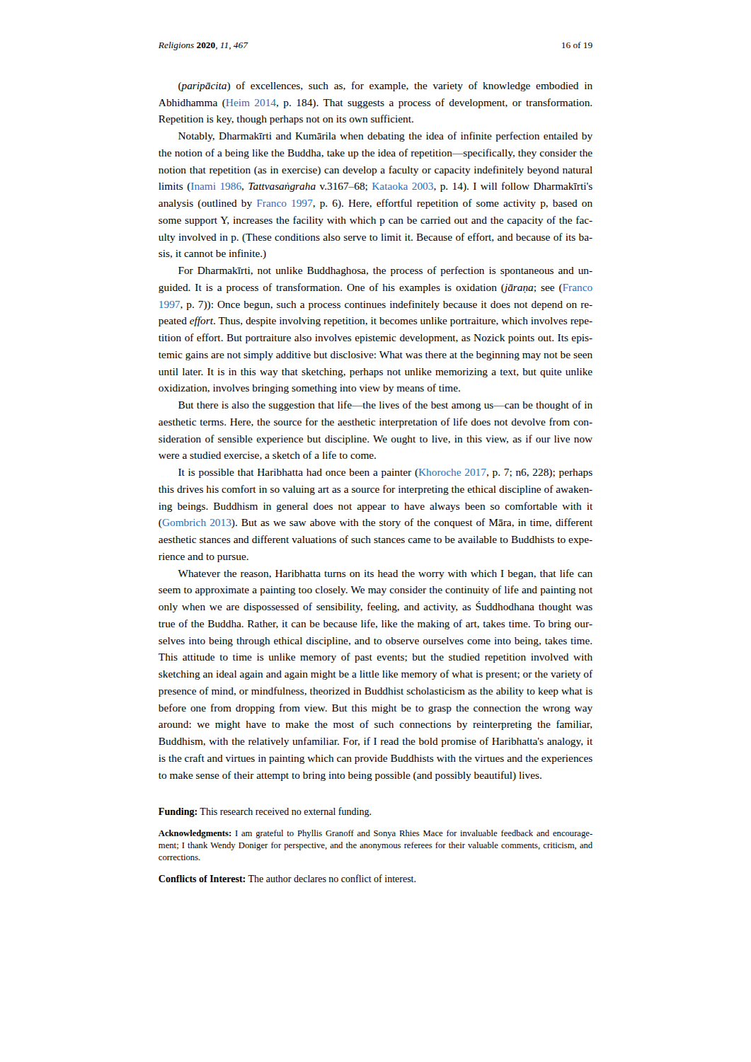Religions 2020, 11, 467
16 of 19
(paripācita) of excellences, such as, for example, the variety of knowledge embodied in Abhidhamma (Heim 2014, p. 184). That suggests a process of development, or transformation. Repetition is key, though perhaps not on its own sufficient.
Notably, Dharmakīrti and Kumārila when debating the idea of infinite perfection entailed by the notion of a being like the Buddha, take up the idea of repetition—specifically, they consider the notion that repetition (as in exercise) can develop a faculty or capacity indefinitely beyond natural limits (Inami 1986, Tattvasaṅgraha v.3167–68; Kataoka 2003, p. 14). I will follow Dharmakīrti's analysis (outlined by Franco 1997, p. 6). Here, effortful repetition of some activity p, based on some support Y, increases the facility with which p can be carried out and the capacity of the faculty involved in p. (These conditions also serve to limit it. Because of effort, and because of its basis, it cannot be infinite.)
For Dharmakīrti, not unlike Buddhaghosa, the process of perfection is spontaneous and unguided. It is a process of transformation. One of his examples is oxidation (jāraṇa; see (Franco 1997, p. 7)): Once begun, such a process continues indefinitely because it does not depend on repeated effort. Thus, despite involving repetition, it becomes unlike portraiture, which involves repetition of effort. But portraiture also involves epistemic development, as Nozick points out. Its epistemic gains are not simply additive but disclosive: What was there at the beginning may not be seen until later. It is in this way that sketching, perhaps not unlike memorizing a text, but quite unlike oxidization, involves bringing something into view by means of time.
But there is also the suggestion that life—the lives of the best among us—can be thought of in aesthetic terms. Here, the source for the aesthetic interpretation of life does not devolve from consideration of sensible experience but discipline. We ought to live, in this view, as if our live now were a studied exercise, a sketch of a life to come.
It is possible that Haribhatta had once been a painter (Khoroche 2017, p. 7; n6, 228); perhaps this drives his comfort in so valuing art as a source for interpreting the ethical discipline of awakening beings. Buddhism in general does not appear to have always been so comfortable with it (Gombrich 2013). But as we saw above with the story of the conquest of Māra, in time, different aesthetic stances and different valuations of such stances came to be available to Buddhists to experience and to pursue.
Whatever the reason, Haribhatta turns on its head the worry with which I began, that life can seem to approximate a painting too closely. We may consider the continuity of life and painting not only when we are dispossessed of sensibility, feeling, and activity, as Śuddhodhana thought was true of the Buddha. Rather, it can be because life, like the making of art, takes time. To bring ourselves into being through ethical discipline, and to observe ourselves come into being, takes time. This attitude to time is unlike memory of past events; but the studied repetition involved with sketching an ideal again and again might be a little like memory of what is present; or the variety of presence of mind, or mindfulness, theorized in Buddhist scholasticism as the ability to keep what is before one from dropping from view. But this might be to grasp the connection the wrong way around: we might have to make the most of such connections by reinterpreting the familiar, Buddhism, with the relatively unfamiliar. For, if I read the bold promise of Haribhatta's analogy, it is the craft and virtues in painting which can provide Buddhists with the virtues and the experiences to make sense of their attempt to bring into being possible (and possibly beautiful) lives.
Funding: This research received no external funding.
Acknowledgments: I am grateful to Phyllis Granoff and Sonya Rhies Mace for invaluable feedback and encouragement; I thank Wendy Doniger for perspective, and the anonymous referees for their valuable comments, criticism, and corrections.
Conflicts of Interest: The author declares no conflict of interest.